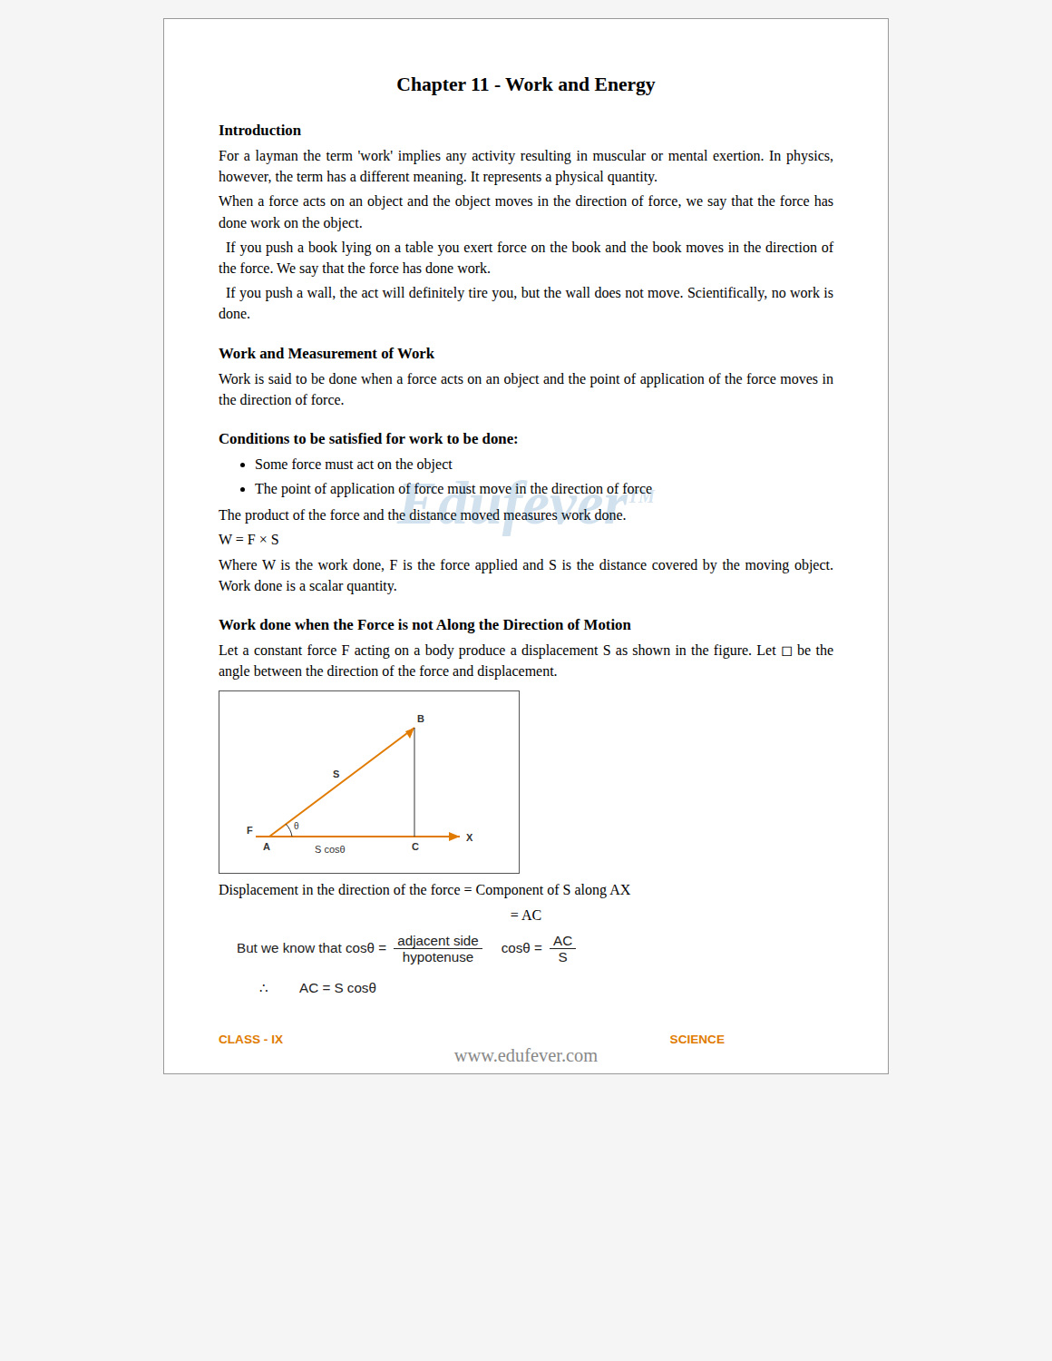EdufeverTM
Chapter 11 - Work and Energy
Introduction
For a layman the term 'work' implies any activity resulting in muscular or mental exertion. In physics, however, the term has a different meaning. It represents a physical quantity.
When a force acts on an object and the object moves in the direction of force, we say that the force has done work on the object.
If you push a book lying on a table you exert force on the book and the book moves in the direction of the force. We say that the force has done work.
If you push a wall, the act will definitely tire you, but the wall does not move. Scientifically, no work is done.
Work and Measurement of Work
Work is said to be done when a force acts on an object and the point of application of the force moves in the direction of force.
Conditions to be satisfied for work to be done:
Some force must act on the object
The point of application of force must move in the direction of force
The product of the force and the distance moved measures work done.
W = F × S
Where W is the work done, F is the force applied and S is the distance covered by the moving object. Work done is a scalar quantity.
Work done when the Force is not Along the Direction of Motion
Let a constant force F acting on a body produce a displacement S as shown in the figure. Let ◻ be the angle between the direction of the force and displacement.
B A C X F S θ S cosθ
Displacement in the direction of the force = Component of S along AX
= AC
But we know that cosθ = adjacent side hypotenuse cosθ = AC S
∴ AC = S cosθ
CLASS - IX SCIENCE www.edufever.com